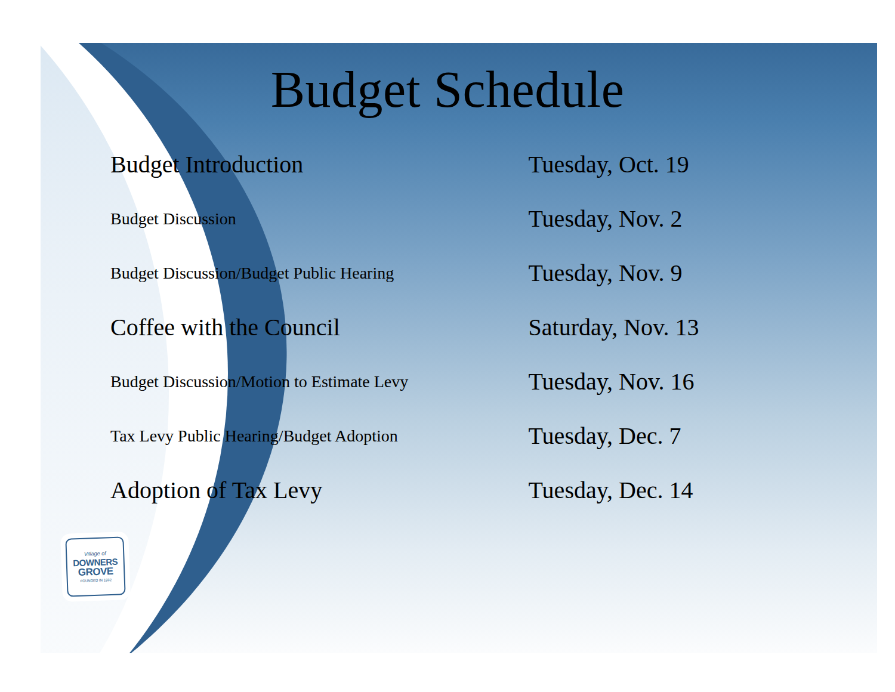Budget Schedule
| Budget Introduction | Tuesday, Oct. 19 |
| Budget Discussion | Tuesday, Nov. 2 |
| Budget Discussion/Budget Public Hearing | Tuesday, Nov. 9 |
| Coffee with the Council | Saturday, Nov. 13 |
| Budget Discussion/Motion to Estimate Levy | Tuesday, Nov. 16 |
| Tax Levy Public Hearing/Budget Adoption | Tuesday, Dec. 7 |
| Adoption of Tax Levy | Tuesday, Dec. 14 |
Village of
DOWNERS
GROVE
FOUNDED IN 1832
®